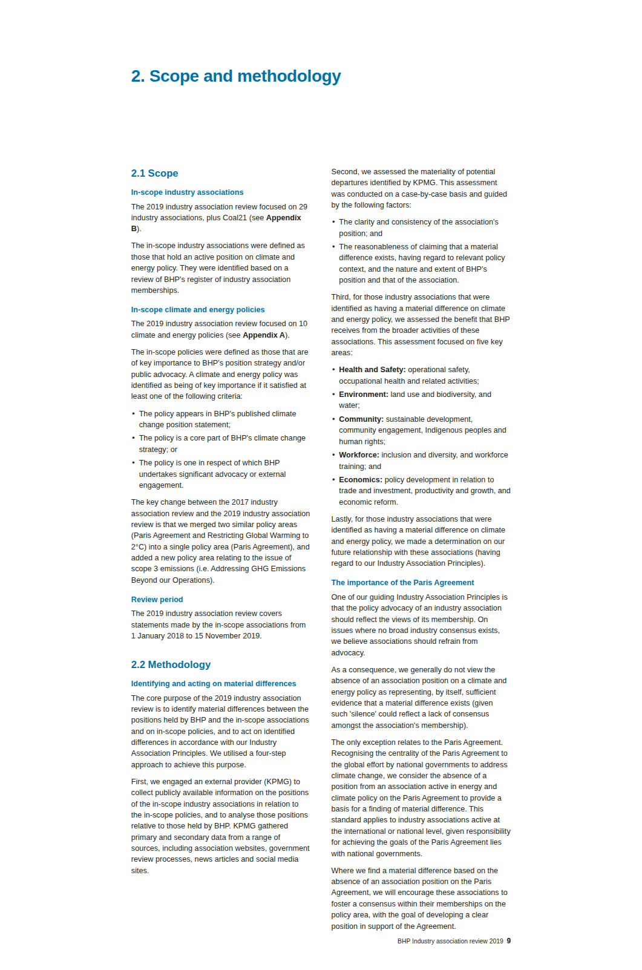2. Scope and methodology
2.1 Scope
In-scope industry associations
The 2019 industry association review focused on 29 industry associations, plus Coal21 (see Appendix B).
The in-scope industry associations were defined as those that hold an active position on climate and energy policy. They were identified based on a review of BHP's register of industry association memberships.
In-scope climate and energy policies
The 2019 industry association review focused on 10 climate and energy policies (see Appendix A).
The in-scope policies were defined as those that are of key importance to BHP's position strategy and/or public advocacy. A climate and energy policy was identified as being of key importance if it satisfied at least one of the following criteria:
The policy appears in BHP's published climate change position statement;
The policy is a core part of BHP's climate change strategy; or
The policy is one in respect of which BHP undertakes significant advocacy or external engagement.
The key change between the 2017 industry association review and the 2019 industry association review is that we merged two similar policy areas (Paris Agreement and Restricting Global Warming to 2°C) into a single policy area (Paris Agreement), and added a new policy area relating to the issue of scope 3 emissions (i.e. Addressing GHG Emissions Beyond our Operations).
Review period
The 2019 industry association review covers statements made by the in-scope associations from 1 January 2018 to 15 November 2019.
2.2 Methodology
Identifying and acting on material differences
The core purpose of the 2019 industry association review is to identify material differences between the positions held by BHP and the in-scope associations and on in-scope policies, and to act on identified differences in accordance with our Industry Association Principles. We utilised a four-step approach to achieve this purpose.
First, we engaged an external provider (KPMG) to collect publicly available information on the positions of the in-scope industry associations in relation to the in-scope policies, and to analyse those positions relative to those held by BHP. KPMG gathered primary and secondary data from a range of sources, including association websites, government review processes, news articles and social media sites.
Second, we assessed the materiality of potential departures identified by KPMG. This assessment was conducted on a case-by-case basis and guided by the following factors:
The clarity and consistency of the association's position; and
The reasonableness of claiming that a material difference exists, having regard to relevant policy context, and the nature and extent of BHP's position and that of the association.
Third, for those industry associations that were identified as having a material difference on climate and energy policy, we assessed the benefit that BHP receives from the broader activities of these associations. This assessment focused on five key areas:
Health and Safety: operational safety, occupational health and related activities;
Environment: land use and biodiversity, and water;
Community: sustainable development, community engagement, Indigenous peoples and human rights;
Workforce: inclusion and diversity, and workforce training; and
Economics: policy development in relation to trade and investment, productivity and growth, and economic reform.
Lastly, for those industry associations that were identified as having a material difference on climate and energy policy, we made a determination on our future relationship with these associations (having regard to our Industry Association Principles).
The importance of the Paris Agreement
One of our guiding Industry Association Principles is that the policy advocacy of an industry association should reflect the views of its membership. On issues where no broad industry consensus exists, we believe associations should refrain from advocacy.
As a consequence, we generally do not view the absence of an association position on a climate and energy policy as representing, by itself, sufficient evidence that a material difference exists (given such 'silence' could reflect a lack of consensus amongst the association's membership).
The only exception relates to the Paris Agreement. Recognising the centrality of the Paris Agreement to the global effort by national governments to address climate change, we consider the absence of a position from an association active in energy and climate policy on the Paris Agreement to provide a basis for a finding of material difference. This standard applies to industry associations active at the international or national level, given responsibility for achieving the goals of the Paris Agreement lies with national governments.
Where we find a material difference based on the absence of an association position on the Paris Agreement, we will encourage these associations to foster a consensus within their memberships on the policy area, with the goal of developing a clear position in support of the Agreement.
BHP Industry association review 20199